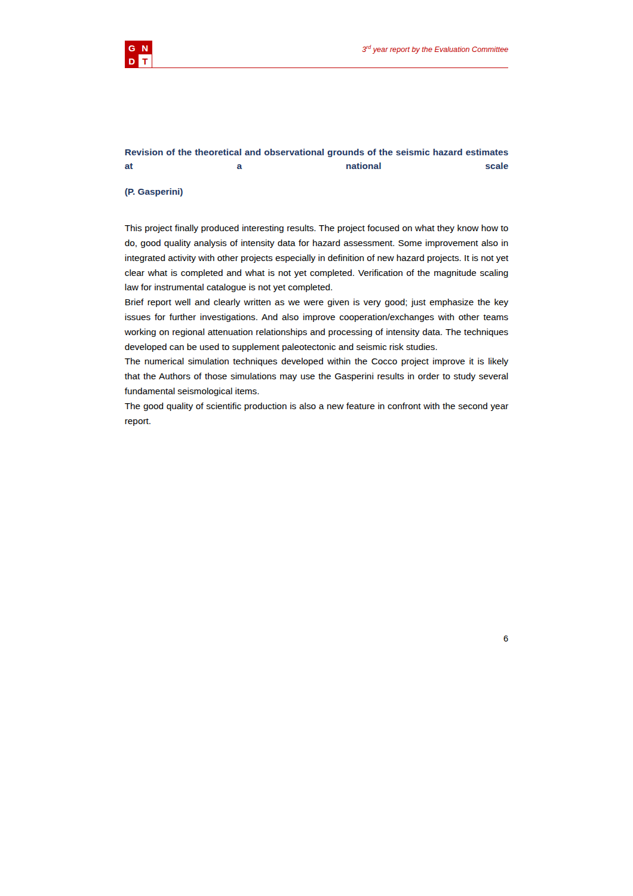GNDT
3rd year report by the Evaluation Committee
Revision of the theoretical and observational grounds of the seismic hazard estimates at a national scale
(P. Gasperini)
This project finally produced interesting results. The project focused on what they know how to do, good quality analysis of intensity data for hazard assessment. Some improvement also in integrated activity with other projects especially in definition of new hazard projects. It is not yet clear what is completed and what is not yet completed. Verification of the magnitude scaling law for instrumental catalogue is not yet completed.
Brief report well and clearly written as we were given is very good; just emphasize the key issues for further investigations. And also improve cooperation/exchanges with other teams working on regional attenuation relationships and processing of intensity data. The techniques developed can be used to supplement paleotectonic and seismic risk studies.
The numerical simulation techniques developed within the Cocco project improve it is likely that the Authors of those simulations may use the Gasperini results in order to study several fundamental seismological items.
The good quality of scientific production is also a new feature in confront with the second year report.
6